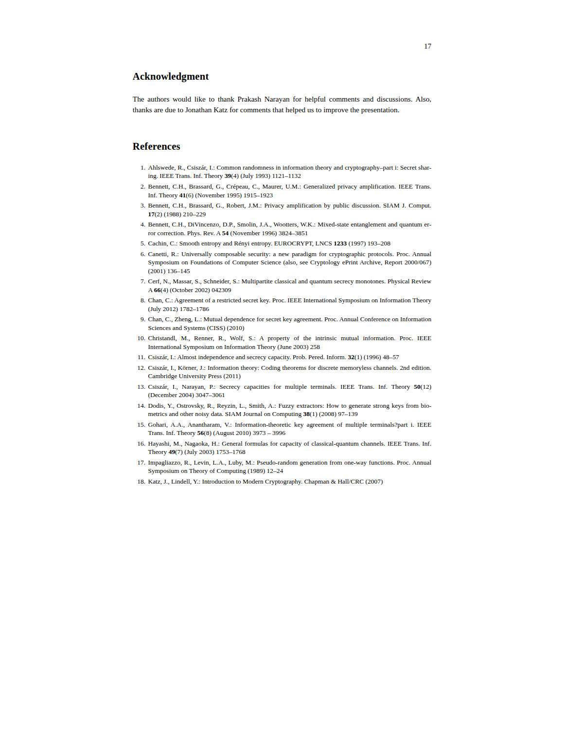17
Acknowledgment
The authors would like to thank Prakash Narayan for helpful comments and discussions. Also, thanks are due to Jonathan Katz for comments that helped us to improve the presentation.
References
Ahlswede, R., Csiszár, I.: Common randomness in information theory and cryptography–part i: Secret sharing. IEEE Trans. Inf. Theory 39(4) (July 1993) 1121–1132
Bennett, C.H., Brassard, G., Crépeau, C., Maurer, U.M.: Generalized privacy amplification. IEEE Trans. Inf. Theory 41(6) (November 1995) 1915–1923
Bennett, C.H., Brassard, G., Robert, J.M.: Privacy amplification by public discussion. SIAM J. Comput. 17(2) (1988) 210–229
Bennett, C.H., DiVincenzo, D.P., Smolin, J.A., Wootters, W.K.: Mixed-state entanglement and quantum error correction. Phys. Rev. A 54 (November 1996) 3824–3851
Cachin, C.: Smooth entropy and Rényi entropy. EUROCRYPT, LNCS 1233 (1997) 193–208
Canetti, R.: Universally composable security: a new paradigm for cryptographic protocols. Proc. Annual Symposium on Foundations of Computer Science (also, see Cryptology ePrint Archive, Report 2000/067) (2001) 136–145
Cerf, N., Massar, S., Schneider, S.: Multipartite classical and quantum secrecy monotones. Physical Review A 66(4) (October 2002) 042309
Chan, C.: Agreement of a restricted secret key. Proc. IEEE International Symposium on Information Theory (July 2012) 1782–1786
Chan, C., Zheng, L.: Mutual dependence for secret key agreement. Proc. Annual Conference on Information Sciences and Systems (CISS) (2010)
Christandl, M., Renner, R., Wolf, S.: A property of the intrinsic mutual information. Proc. IEEE International Symposium on Information Theory (June 2003) 258
Csiszár, I.: Almost independence and secrecy capacity. Prob. Pered. Inform. 32(1) (1996) 48–57
Csiszár, I., Körner, J.: Information theory: Coding theorems for discrete memoryless channels. 2nd edition. Cambridge University Press (2011)
Csiszár, I., Narayan, P.: Secrecy capacities for multiple terminals. IEEE Trans. Inf. Theory 50(12) (December 2004) 3047–3061
Dodis, Y., Ostrovsky, R., Reyzin, L., Smith, A.: Fuzzy extractors: How to generate strong keys from biometrics and other noisy data. SIAM Journal on Computing 38(1) (2008) 97–139
Gohari, A.A., Anantharam, V.: Information-theoretic key agreement of multiple terminals?part i. IEEE Trans. Inf. Theory 56(8) (August 2010) 3973 – 3996
Hayashi, M., Nagaoka, H.: General formulas for capacity of classical-quantum channels. IEEE Trans. Inf. Theory 49(7) (July 2003) 1753–1768
Impagliazzo, R., Levin, L.A., Luby, M.: Pseudo-random generation from one-way functions. Proc. Annual Symposium on Theory of Computing (1989) 12–24
Katz, J., Lindell, Y.: Introduction to Modern Cryptography. Chapman & Hall/CRC (2007)